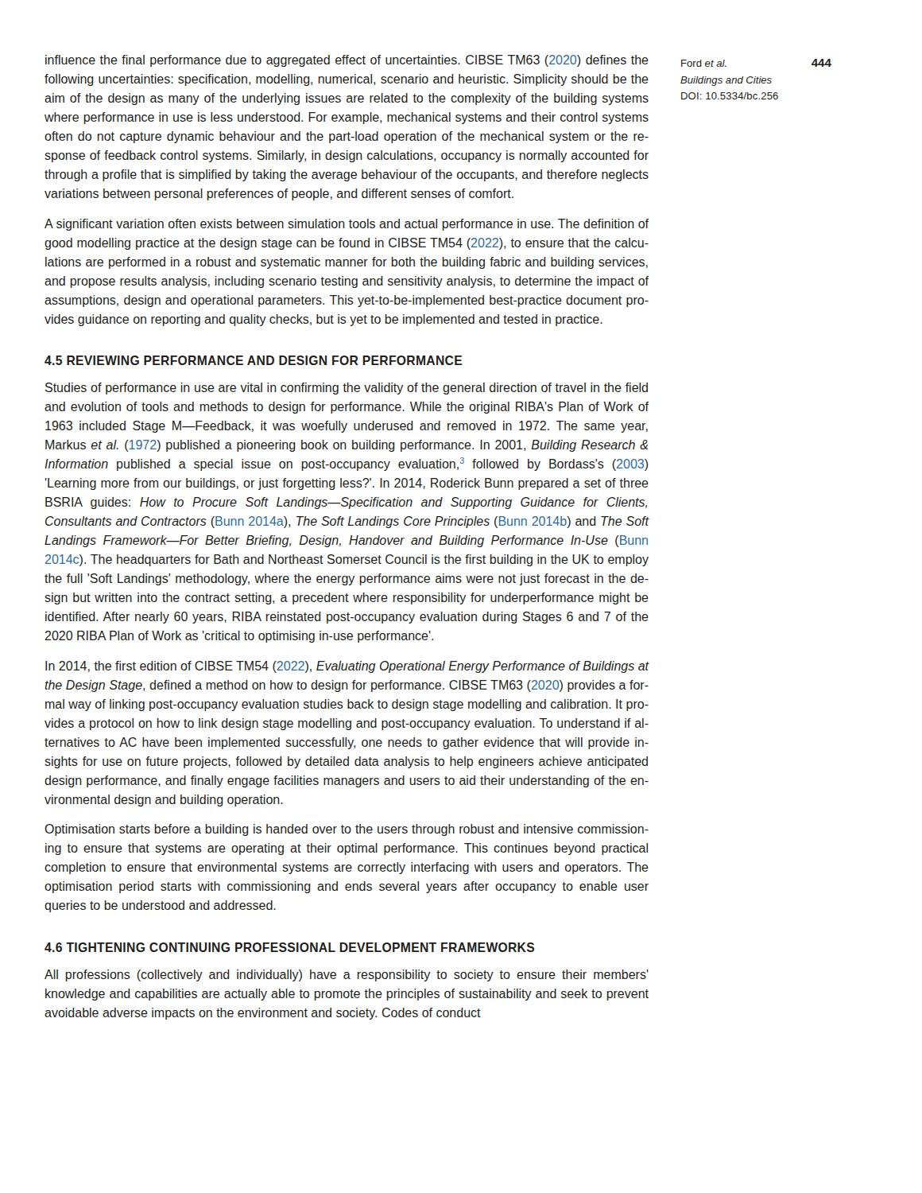influence the final performance due to aggregated effect of uncertainties. CIBSE TM63 (2020) defines the following uncertainties: specification, modelling, numerical, scenario and heuristic. Simplicity should be the aim of the design as many of the underlying issues are related to the complexity of the building systems where performance in use is less understood. For example, mechanical systems and their control systems often do not capture dynamic behaviour and the part-load operation of the mechanical system or the response of feedback control systems. Similarly, in design calculations, occupancy is normally accounted for through a profile that is simplified by taking the average behaviour of the occupants, and therefore neglects variations between personal preferences of people, and different senses of comfort.
A significant variation often exists between simulation tools and actual performance in use. The definition of good modelling practice at the design stage can be found in CIBSE TM54 (2022), to ensure that the calculations are performed in a robust and systematic manner for both the building fabric and building services, and propose results analysis, including scenario testing and sensitivity analysis, to determine the impact of assumptions, design and operational parameters. This yet-to-be-implemented best-practice document provides guidance on reporting and quality checks, but is yet to be implemented and tested in practice.
4.5 Reviewing performance and design for performance
Studies of performance in use are vital in confirming the validity of the general direction of travel in the field and evolution of tools and methods to design for performance. While the original RIBA's Plan of Work of 1963 included Stage M—Feedback, it was woefully underused and removed in 1972. The same year, Markus et al. (1972) published a pioneering book on building performance. In 2001, Building Research & Information published a special issue on post-occupancy evaluation,3 followed by Bordass's (2003) 'Learning more from our buildings, or just forgetting less?'. In 2014, Roderick Bunn prepared a set of three BSRIA guides: How to Procure Soft Landings—Specification and Supporting Guidance for Clients, Consultants and Contractors (Bunn 2014a), The Soft Landings Core Principles (Bunn 2014b) and The Soft Landings Framework—For Better Briefing, Design, Handover and Building Performance In-Use (Bunn 2014c). The headquarters for Bath and Northeast Somerset Council is the first building in the UK to employ the full 'Soft Landings' methodology, where the energy performance aims were not just forecast in the design but written into the contract setting, a precedent where responsibility for underperformance might be identified. After nearly 60 years, RIBA reinstated post-occupancy evaluation during Stages 6 and 7 of the 2020 RIBA Plan of Work as 'critical to optimising in-use performance'.
In 2014, the first edition of CIBSE TM54 (2022), Evaluating Operational Energy Performance of Buildings at the Design Stage, defined a method on how to design for performance. CIBSE TM63 (2020) provides a formal way of linking post-occupancy evaluation studies back to design stage modelling and calibration. It provides a protocol on how to link design stage modelling and post-occupancy evaluation. To understand if alternatives to AC have been implemented successfully, one needs to gather evidence that will provide insights for use on future projects, followed by detailed data analysis to help engineers achieve anticipated design performance, and finally engage facilities managers and users to aid their understanding of the environmental design and building operation.
Optimisation starts before a building is handed over to the users through robust and intensive commissioning to ensure that systems are operating at their optimal performance. This continues beyond practical completion to ensure that environmental systems are correctly interfacing with users and operators. The optimisation period starts with commissioning and ends several years after occupancy to enable user queries to be understood and addressed.
4.6 Tightening continuing professional development frameworks
All professions (collectively and individually) have a responsibility to society to ensure their members' knowledge and capabilities are actually able to promote the principles of sustainability and seek to prevent avoidable adverse impacts on the environment and society. Codes of conduct
Ford et al. 444
Buildings and Cities
DOI: 10.5334/bc.256